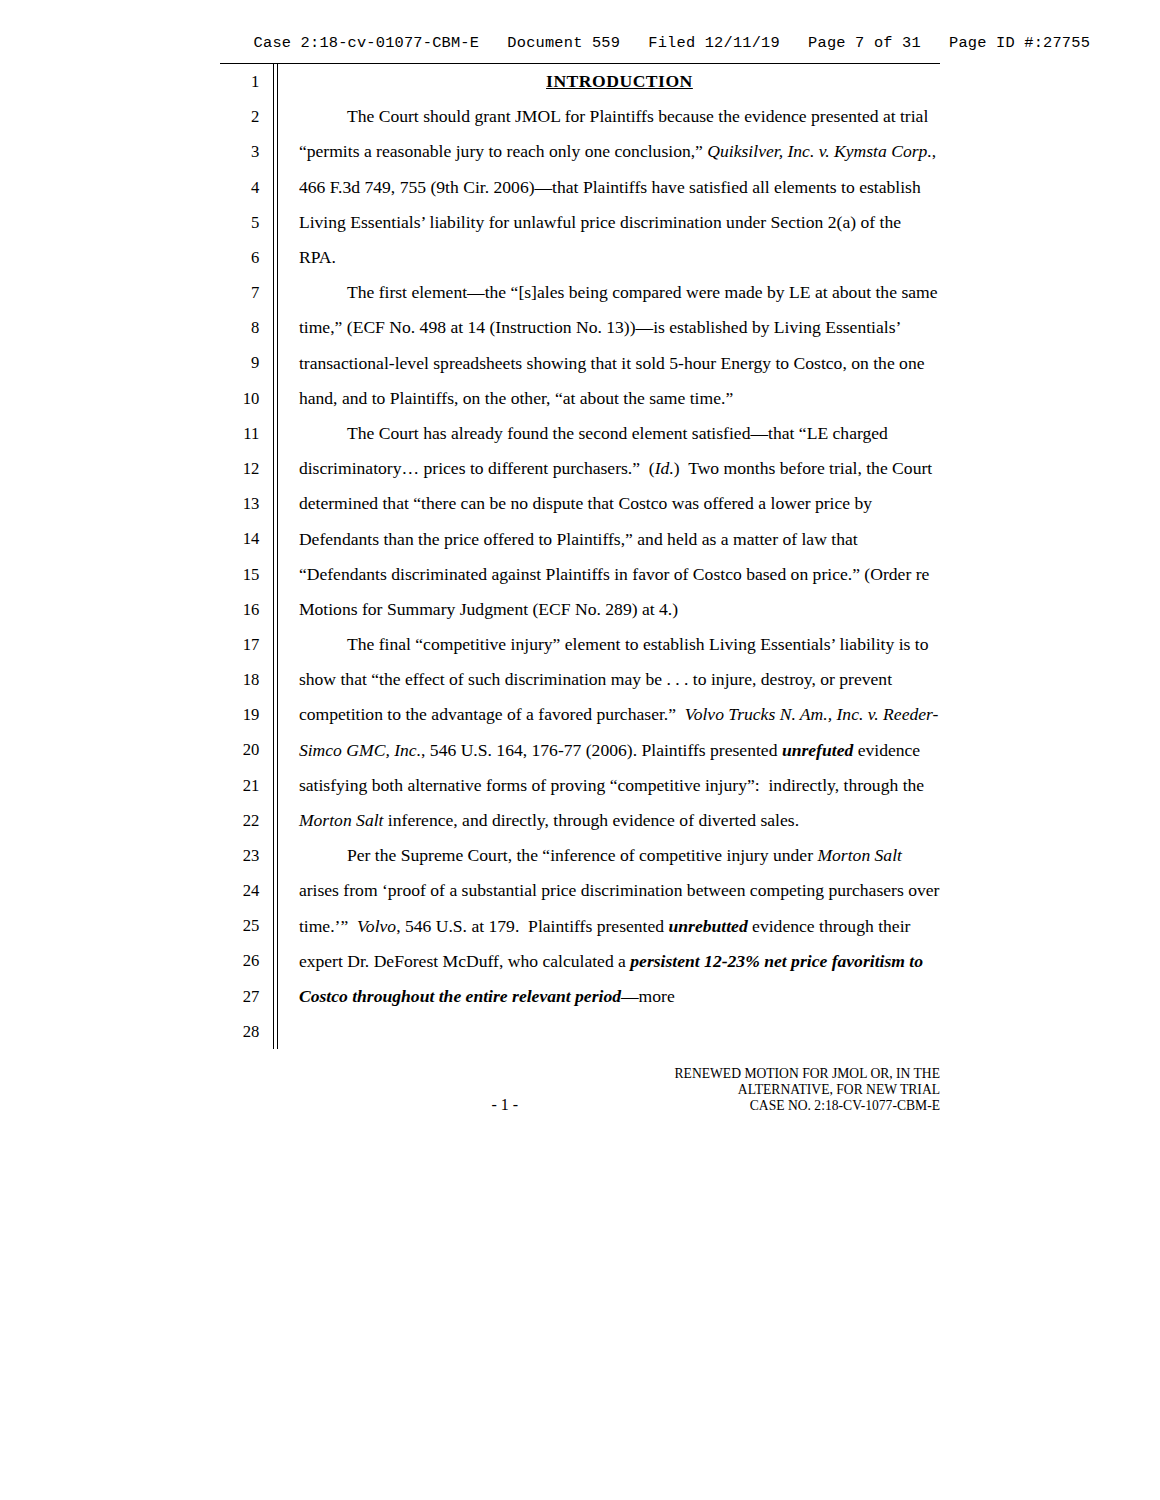Case 2:18-cv-01077-CBM-E Document 559 Filed 12/11/19 Page 7 of 31 Page ID #:27755
1
2
3
4
5
6
7
8
9
10
11
12
13
14
15
16
17
18
19
20
21
22
23
24
25
26
27
28
INTRODUCTION
The Court should grant JMOL for Plaintiffs because the evidence presented at trial “permits a reasonable jury to reach only one conclusion,” Quiksilver, Inc. v. Kymsta Corp., 466 F.3d 749, 755 (9th Cir. 2006)—that Plaintiffs have satisfied all elements to establish Living Essentials’ liability for unlawful price discrimination under Section 2(a) of the RPA.
The first element—the “[s]ales being compared were made by LE at about the same time,” (ECF No. 498 at 14 (Instruction No. 13))—is established by Living Essentials’ transactional-level spreadsheets showing that it sold 5-hour Energy to Costco, on the one hand, and to Plaintiffs, on the other, “at about the same time.”
The Court has already found the second element satisfied—that “LE charged discriminatory… prices to different purchasers.” (Id.) Two months before trial, the Court determined that “there can be no dispute that Costco was offered a lower price by Defendants than the price offered to Plaintiffs,” and held as a matter of law that “Defendants discriminated against Plaintiffs in favor of Costco based on price.” (Order re Motions for Summary Judgment (ECF No. 289) at 4.)
The final “competitive injury” element to establish Living Essentials’ liability is to show that “the effect of such discrimination may be . . . to injure, destroy, or prevent competition to the advantage of a favored purchaser.” Volvo Trucks N. Am., Inc. v. Reeder-Simco GMC, Inc., 546 U.S. 164, 176-77 (2006). Plaintiffs presented unrefuted evidence satisfying both alternative forms of proving “competitive injury”: indirectly, through the Morton Salt inference, and directly, through evidence of diverted sales.
Per the Supreme Court, the “inference of competitive injury under Morton Salt arises from ‘proof of a substantial price discrimination between competing purchasers over time.’” Volvo, 546 U.S. at 179. Plaintiffs presented unrebutted evidence through their expert Dr. DeForest McDuff, who calculated a persistent 12-23% net price favoritism to Costco throughout the entire relevant period—more
- 1 -
RENEWED MOTION FOR JMOL OR, IN THE
ALTERNATIVE, FOR NEW TRIAL
CASE NO. 2:18-CV-1077-CBM-E